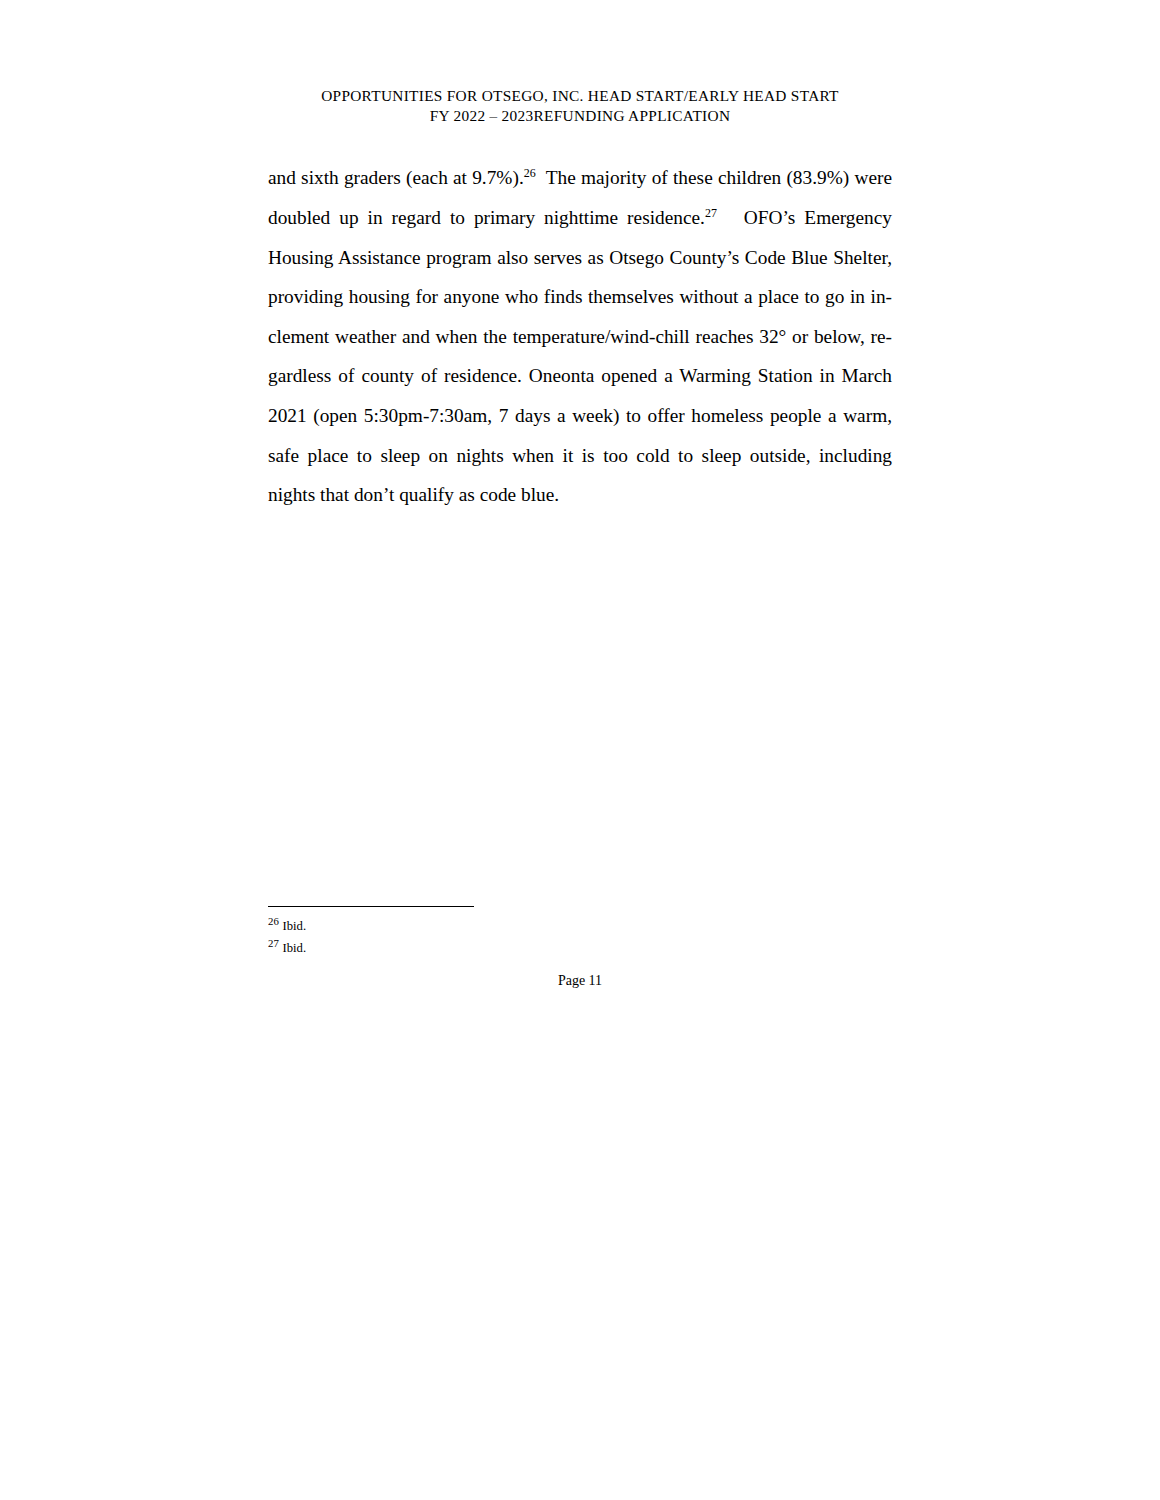Opportunities for Otsego, Inc. Head Start/Early Head Start FY 2022 – 2023Refunding Application
and sixth graders (each at 9.7%).26 The majority of these children (83.9%) were doubled up in regard to primary nighttime residence.27 OFO’s Emergency Housing Assistance program also serves as Otsego County’s Code Blue Shelter, providing housing for anyone who finds themselves without a place to go in inclement weather and when the temperature/wind-chill reaches 32° or below, regardless of county of residence. Oneonta opened a Warming Station in March 2021 (open 5:30pm-7:30am, 7 days a week) to offer homeless people a warm, safe place to sleep on nights when it is too cold to sleep outside, including nights that don’t qualify as code blue.
26 Ibid.
27 Ibid.
Page 11